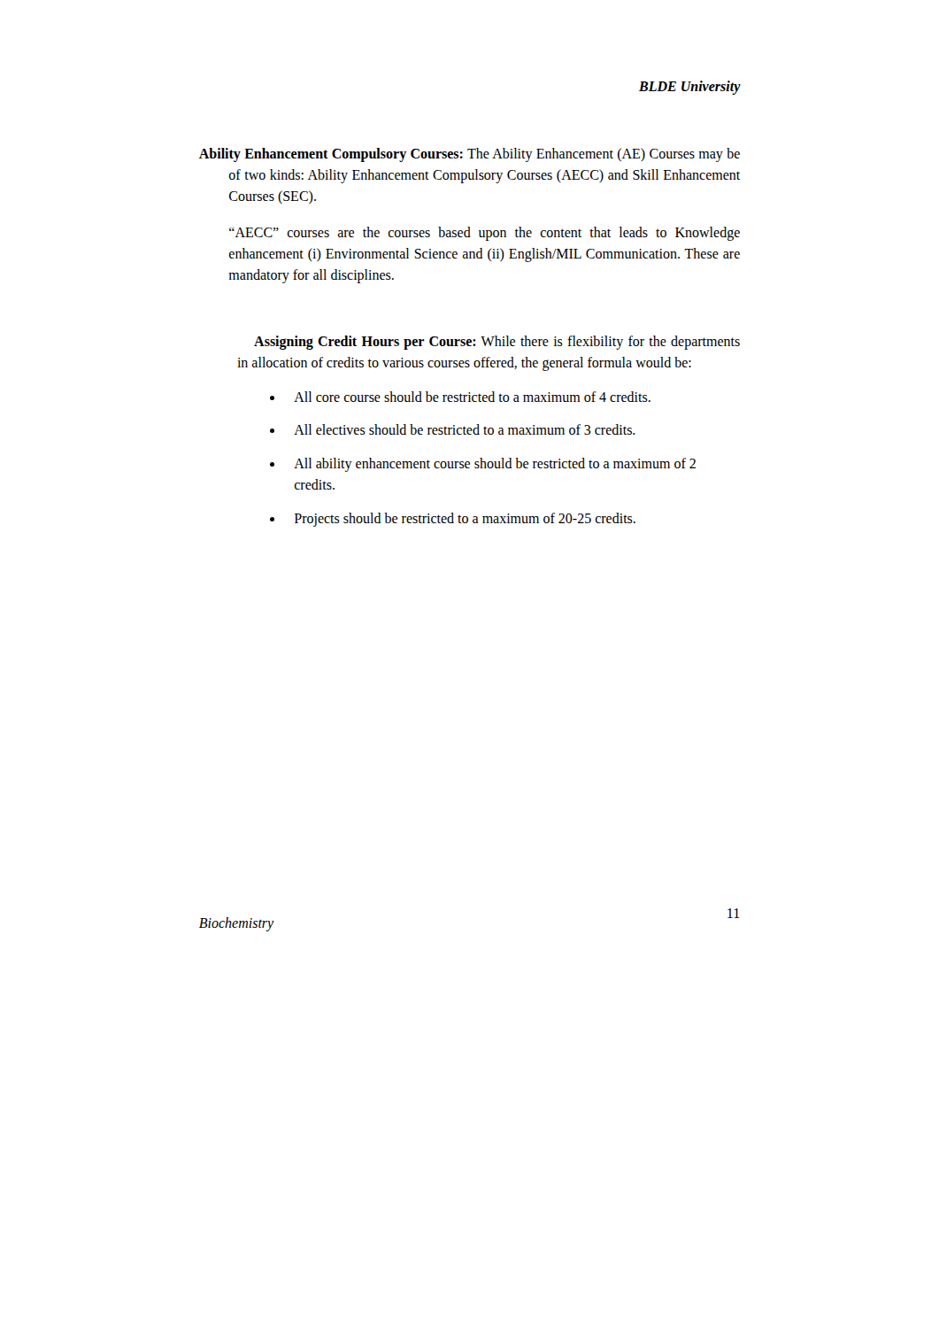BLDE University
Ability Enhancement Compulsory Courses: The Ability Enhancement (AE) Courses may be of two kinds: Ability Enhancement Compulsory Courses (AECC) and Skill Enhancement Courses (SEC).
“AECC” courses are the courses based upon the content that leads to Knowledge enhancement (i) Environmental Science and (ii) English/MIL Communication. These are mandatory for all disciplines.
Assigning Credit Hours per Course: While there is flexibility for the departments in allocation of credits to various courses offered, the general formula would be:
All core course should be restricted to a maximum of 4 credits.
All electives should be restricted to a maximum of 3 credits.
All ability enhancement course should be restricted to a maximum of 2 credits.
Projects should be restricted to a maximum of 20-25 credits.
11 Biochemistry